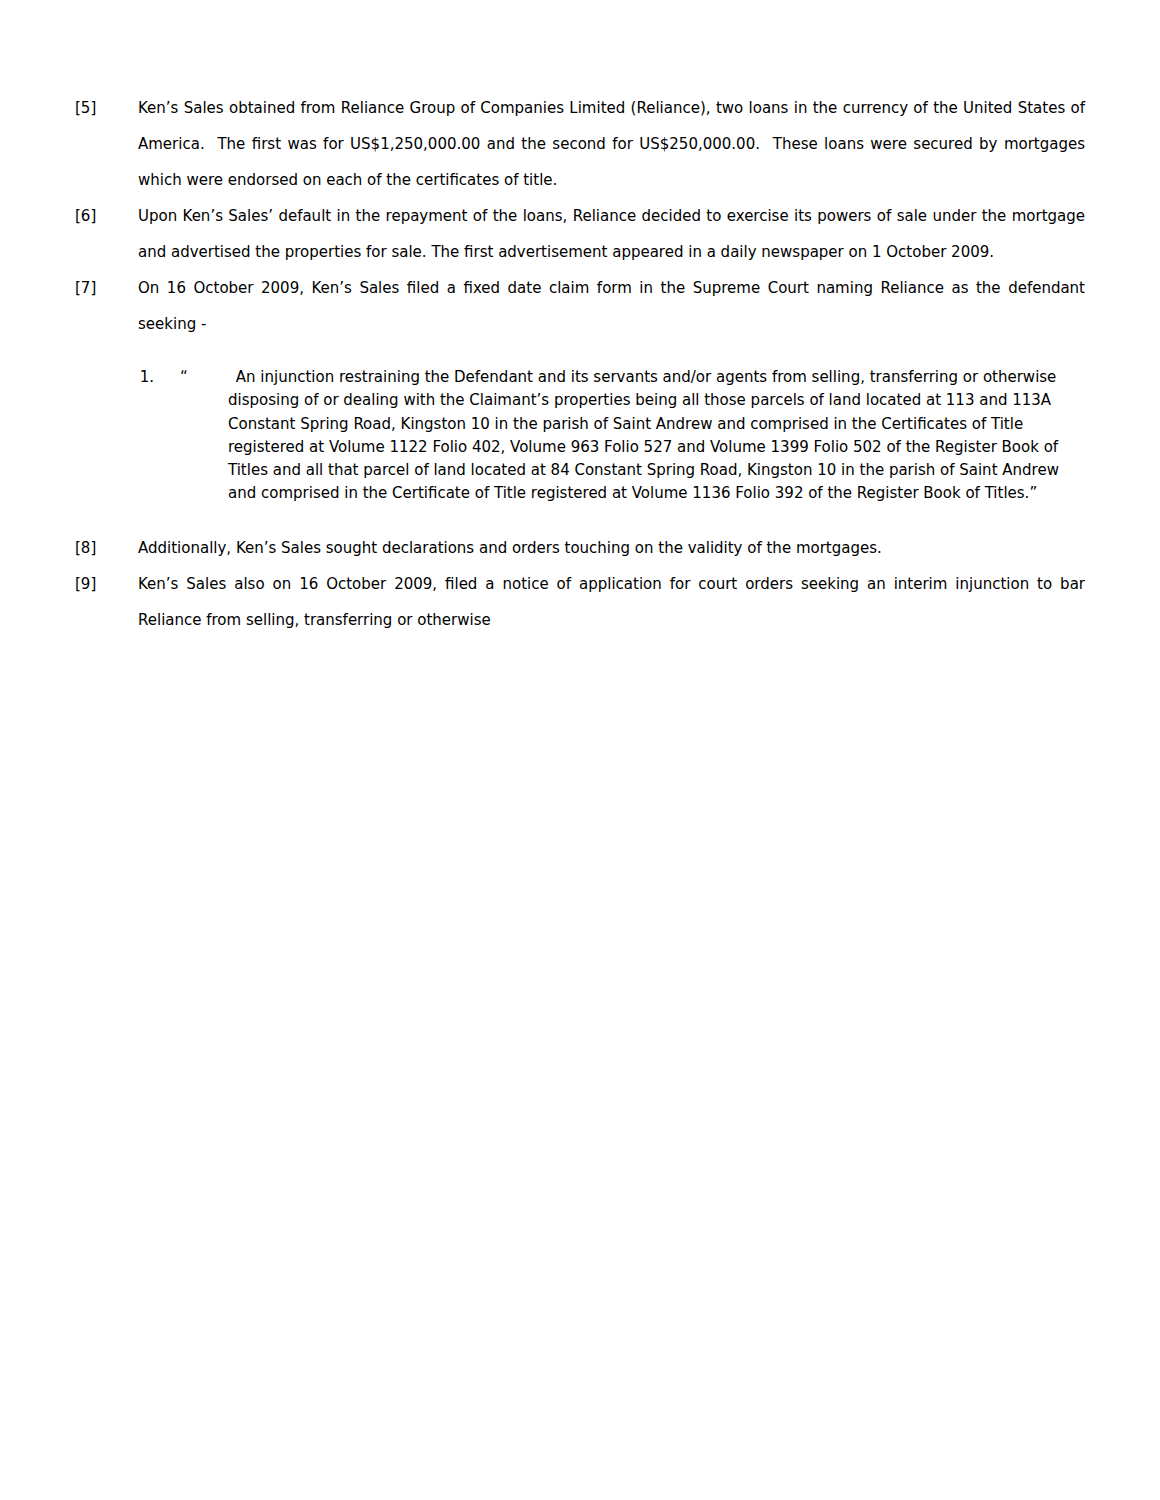[5]
Ken’s Sales obtained from Reliance Group of Companies Limited (Reliance), two loans in the currency of the United States of America. The first was for US$1,250,000.00 and the second for US$250,000.00. These loans were secured by mortgages which were endorsed on each of the certificates of title.
[6]
Upon Ken’s Sales’ default in the repayment of the loans, Reliance decided to exercise its powers of sale under the mortgage and advertised the properties for sale. The first advertisement appeared in a daily newspaper on 1 October 2009.
[7]
On 16 October 2009, Ken’s Sales filed a fixed date claim form in the Supreme Court naming Reliance as the defendant seeking -
“1. An injunction restraining the Defendant and its servants and/or agents from selling, transferring or otherwise disposing of or dealing with the Claimant’s properties being all those parcels of land located at 113 and 113A Constant Spring Road, Kingston 10 in the parish of Saint Andrew and comprised in the Certificates of Title registered at Volume 1122 Folio 402, Volume 963 Folio 527 and Volume 1399 Folio 502 of the Register Book of Titles and all that parcel of land located at 84 Constant Spring Road, Kingston 10 in the parish of Saint Andrew and comprised in the Certificate of Title registered at Volume 1136 Folio 392 of the Register Book of Titles.”
[8]
Additionally, Ken’s Sales sought declarations and orders touching on the validity of the mortgages.
[9]
Ken’s Sales also on 16 October 2009, filed a notice of application for court orders seeking an interim injunction to bar Reliance from selling, transferring or otherwise